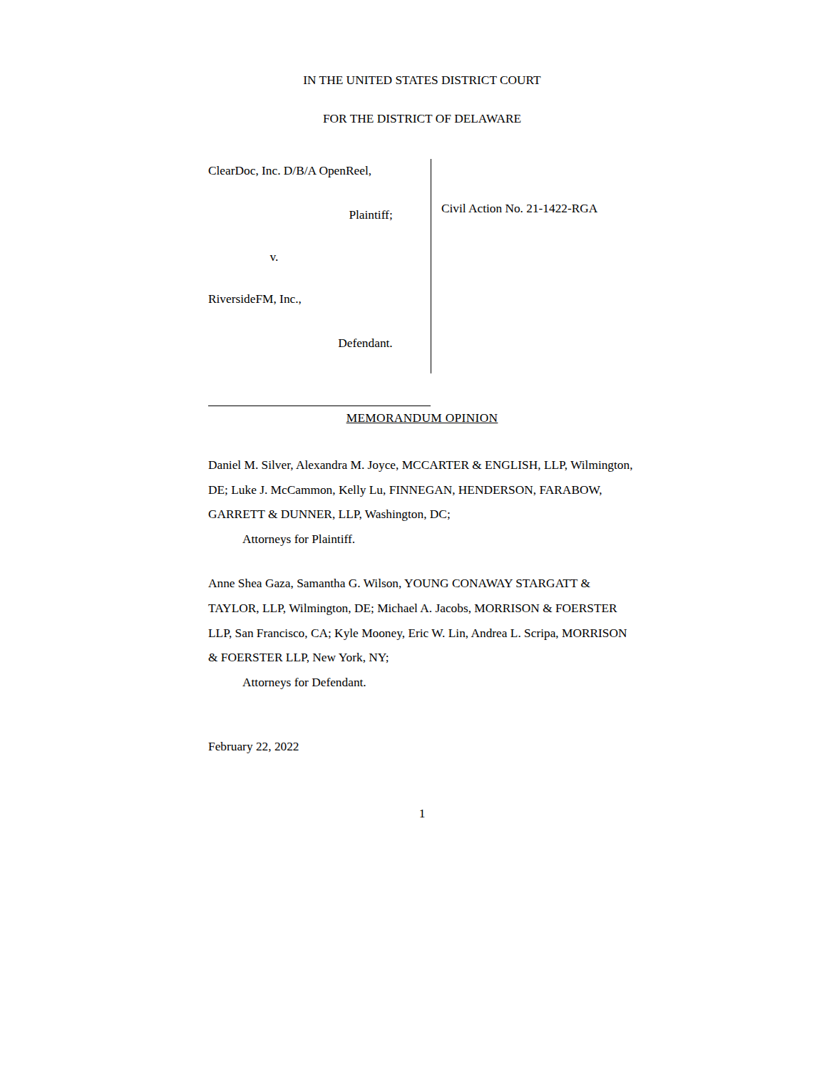IN THE UNITED STATES DISTRICT COURT
FOR THE DISTRICT OF DELAWARE
| ClearDoc, Inc. D/B/A OpenReel, Plaintiff; v. RiversideFM, Inc., Defendant. | Civil Action No. 21-1422-RGA |
MEMORANDUM OPINION
Daniel M. Silver, Alexandra M. Joyce, MCCARTER & ENGLISH, LLP, Wilmington, DE; Luke J. McCammon, Kelly Lu, FINNEGAN, HENDERSON, FARABOW, GARRETT & DUNNER, LLP, Washington, DC;
Attorneys for Plaintiff.
Anne Shea Gaza, Samantha G. Wilson, YOUNG CONAWAY STARGATT & TAYLOR, LLP, Wilmington, DE; Michael A. Jacobs, MORRISON & FOERSTER LLP, San Francisco, CA; Kyle Mooney, Eric W. Lin, Andrea L. Scripa, MORRISON & FOERSTER LLP, New York, NY;
Attorneys for Defendant.
February 22, 2022
1